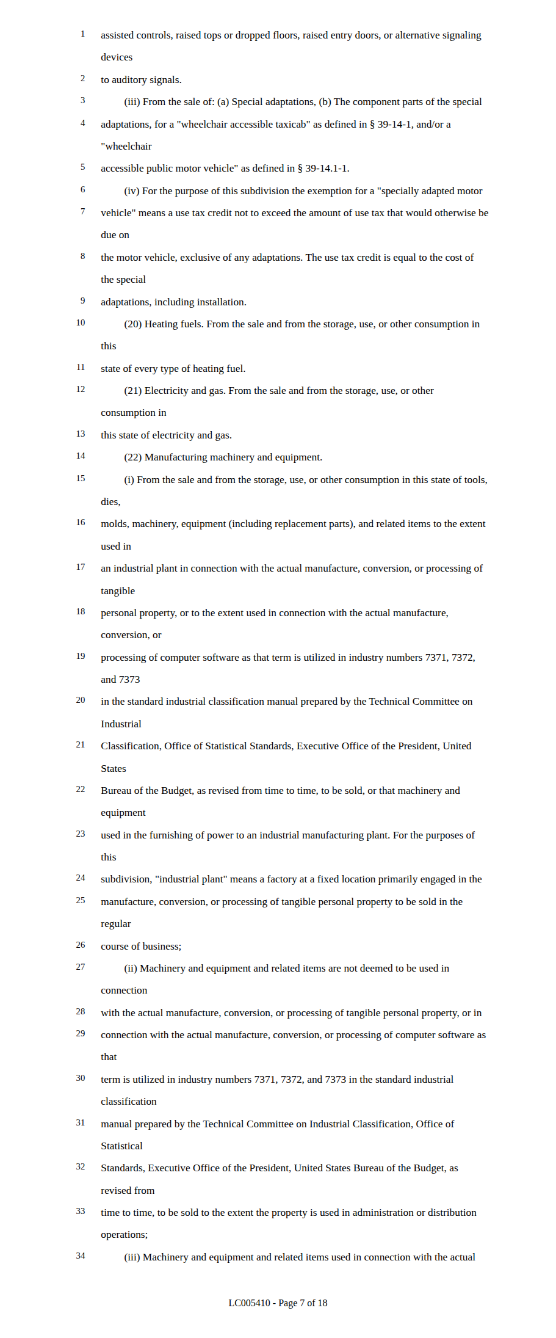assisted controls, raised tops or dropped floors, raised entry doors, or alternative signaling devices
to auditory signals.
(iii) From the sale of: (a) Special adaptations, (b) The component parts of the special
adaptations, for a "wheelchair accessible taxicab" as defined in § 39-14-1, and/or a "wheelchair
accessible public motor vehicle" as defined in § 39-14.1-1.
(iv) For the purpose of this subdivision the exemption for a "specially adapted motor
vehicle" means a use tax credit not to exceed the amount of use tax that would otherwise be due on
the motor vehicle, exclusive of any adaptations. The use tax credit is equal to the cost of the special
adaptations, including installation.
(20) Heating fuels. From the sale and from the storage, use, or other consumption in this
state of every type of heating fuel.
(21) Electricity and gas. From the sale and from the storage, use, or other consumption in
this state of electricity and gas.
(22) Manufacturing machinery and equipment.
(i) From the sale and from the storage, use, or other consumption in this state of tools, dies,
molds, machinery, equipment (including replacement parts), and related items to the extent used in
an industrial plant in connection with the actual manufacture, conversion, or processing of tangible
personal property, or to the extent used in connection with the actual manufacture, conversion, or
processing of computer software as that term is utilized in industry numbers 7371, 7372, and 7373
in the standard industrial classification manual prepared by the Technical Committee on Industrial
Classification, Office of Statistical Standards, Executive Office of the President, United States
Bureau of the Budget, as revised from time to time, to be sold, or that machinery and equipment
used in the furnishing of power to an industrial manufacturing plant. For the purposes of this
subdivision, "industrial plant" means a factory at a fixed location primarily engaged in the
manufacture, conversion, or processing of tangible personal property to be sold in the regular
course of business;
(ii) Machinery and equipment and related items are not deemed to be used in connection
with the actual manufacture, conversion, or processing of tangible personal property, or in
connection with the actual manufacture, conversion, or processing of computer software as that
term is utilized in industry numbers 7371, 7372, and 7373 in the standard industrial classification
manual prepared by the Technical Committee on Industrial Classification, Office of Statistical
Standards, Executive Office of the President, United States Bureau of the Budget, as revised from
time to time, to be sold to the extent the property is used in administration or distribution operations;
(iii) Machinery and equipment and related items used in connection with the actual
LC005410 - Page 7 of 18